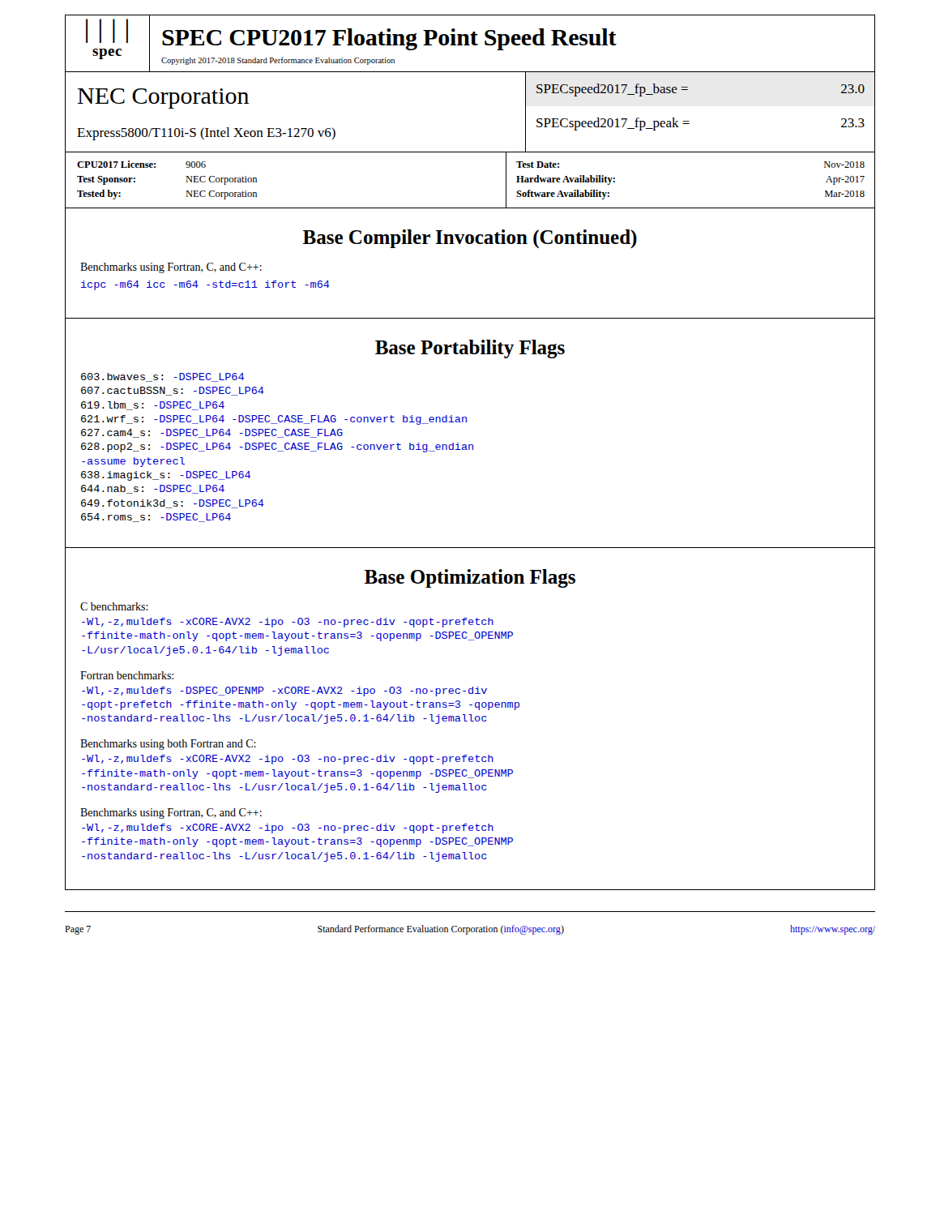││││
spec
SPEC CPU2017 Floating Point Speed Result
Copyright 2017-2018 Standard Performance Evaluation Corporation
NEC Corporation
Express5800/T110i-S (Intel Xeon E3-1270 v6)
SPECspeed2017_fp_base =23.0
SPECspeed2017_fp_peak =23.3
CPU2017 License: 9006
Test Sponsor: NEC Corporation
Tested by: NEC Corporation
Test Date: Nov-2018
Hardware Availability: Apr-2017
Software Availability: Mar-2018
Base Compiler Invocation (Continued)
Benchmarks using Fortran, C, and C++:
icpc -m64 icc -m64 -std=c11 ifort -m64
Base Portability Flags
603.bwaves_s: -DSPEC_LP64
607.cactuBSSN_s: -DSPEC_LP64
619.lbm_s: -DSPEC_LP64
621.wrf_s: -DSPEC_LP64 -DSPEC_CASE_FLAG -convert big_endian
627.cam4_s: -DSPEC_LP64 -DSPEC_CASE_FLAG
628.pop2_s: -DSPEC_LP64 -DSPEC_CASE_FLAG -convert big_endian
-assume byterecl
638.imagick_s: -DSPEC_LP64
644.nab_s: -DSPEC_LP64
649.fotonik3d_s: -DSPEC_LP64
654.roms_s: -DSPEC_LP64
Base Optimization Flags
C benchmarks:
-Wl,-z,muldefs -xCORE-AVX2 -ipo -O3 -no-prec-div -qopt-prefetch
-ffinite-math-only -qopt-mem-layout-trans=3 -qopenmp -DSPEC_OPENMP
-L/usr/local/je5.0.1-64/lib -ljemalloc
Fortran benchmarks:
-Wl,-z,muldefs -DSPEC_OPENMP -xCORE-AVX2 -ipo -O3 -no-prec-div
-qopt-prefetch -ffinite-math-only -qopt-mem-layout-trans=3 -qopenmp
-nostandard-realloc-lhs -L/usr/local/je5.0.1-64/lib -ljemalloc
Benchmarks using both Fortran and C:
-Wl,-z,muldefs -xCORE-AVX2 -ipo -O3 -no-prec-div -qopt-prefetch
-ffinite-math-only -qopt-mem-layout-trans=3 -qopenmp -DSPEC_OPENMP
-nostandard-realloc-lhs -L/usr/local/je5.0.1-64/lib -ljemalloc
Benchmarks using Fortran, C, and C++:
-Wl,-z,muldefs -xCORE-AVX2 -ipo -O3 -no-prec-div -qopt-prefetch
-ffinite-math-only -qopt-mem-layout-trans=3 -qopenmp -DSPEC_OPENMP
-nostandard-realloc-lhs -L/usr/local/je5.0.1-64/lib -ljemalloc
Page 7
Standard Performance Evaluation Corporation (info@spec.org)
https://www.spec.org/